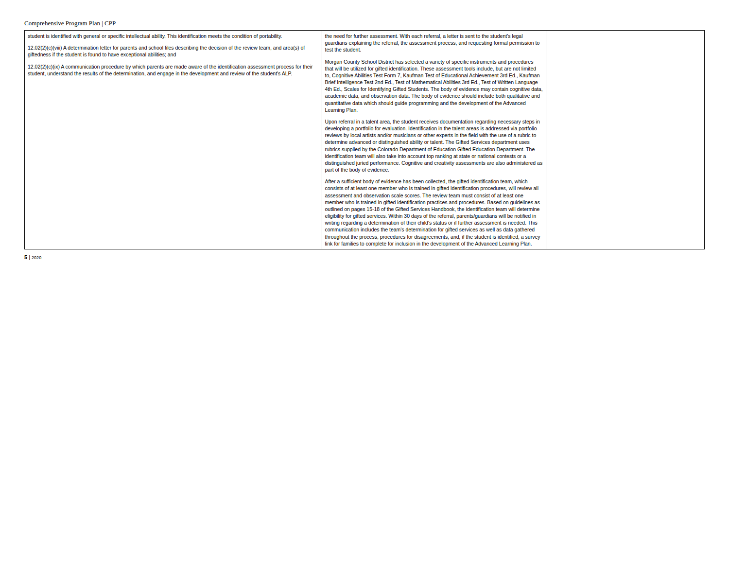Comprehensive Program Plan | CPP
| student is identified with general or specific intellectual ability. This identification meets the condition of portability. 12.02(2)(c)(viii) A determination letter for parents and school files describing the decision of the review team, and area(s) of giftedness if the student is found to have exceptional abilities; and 12.02(2)(c)(ix) A communication procedure by which parents are made aware of the identification assessment process for their student, understand the results of the determination, and engage in the development and review of the student's ALP. | the need for further assessment. With each referral, a letter is sent to the student's legal guardians explaining the referral, the assessment process, and requesting formal permission to test the student. Morgan County School District has selected a variety of specific instruments and procedures that will be utilized for gifted identification. These assessment tools include, but are not limited to, Cognitive Abilities Test Form 7, Kaufman Test of Educational Achievement 3rd Ed., Kaufman Brief Intelligence Test 2nd Ed., Test of Mathematical Abilities 3rd Ed., Test of Written Language 4th Ed., Scales for Identifying Gifted Students. The body of evidence may contain cognitive data, academic data, and observation data. The body of evidence should include both qualitative and quantitative data which should guide programming and the development of the Advanced Learning Plan. Upon referral in a talent area, the student receives documentation regarding necessary steps in developing a portfolio for evaluation. Identification in the talent areas is addressed via portfolio reviews by local artists and/or musicians or other experts in the field with the use of a rubric to determine advanced or distinguished ability or talent. The Gifted Services department uses rubrics supplied by the Colorado Department of Education Gifted Education Department. The identification team will also take into account top ranking at state or national contests or a distinguished juried performance. Cognitive and creativity assessments are also administered as part of the body of evidence. After a sufficient body of evidence has been collected, the gifted identification team, which consists of at least one member who is trained in gifted identification procedures, will review all assessment and observation scale scores. The review team must consist of at least one member who is trained in gifted identification practices and procedures. Based on guidelines as outlined on pages 15-18 of the Gifted Services Handbook, the identification team will determine eligibility for gifted services. Within 30 days of the referral, parents/guardians will be notified in writing regarding a determination of their child's status or if further assessment is needed. This communication includes the team's determination for gifted services as well as data gathered throughout the process, procedures for disagreements, and, if the student is identified, a survey link for families to complete for inclusion in the development of the Advanced Learning Plan. | |
5 | 2020